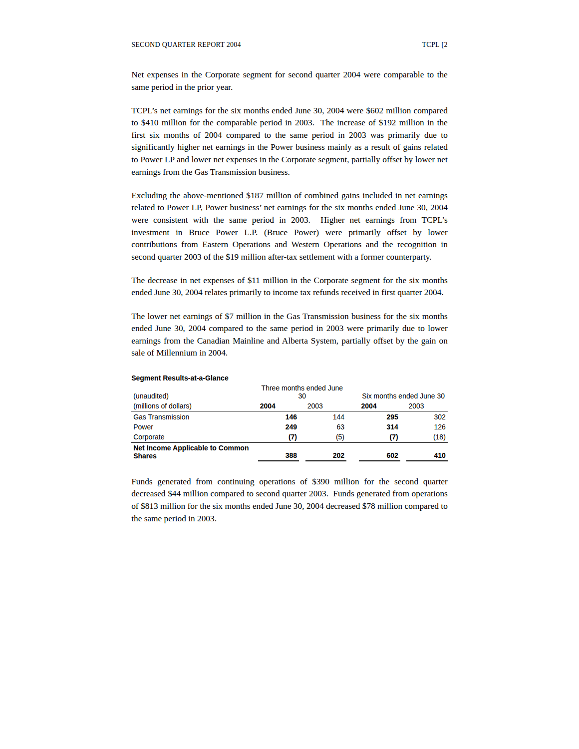SECOND QUARTER REPORT 2004
TCPL [2
Net expenses in the Corporate segment for second quarter 2004 were comparable to the same period in the prior year.
TCPL’s net earnings for the six months ended June 30, 2004 were $602 million compared to $410 million for the comparable period in 2003. The increase of $192 million in the first six months of 2004 compared to the same period in 2003 was primarily due to significantly higher net earnings in the Power business mainly as a result of gains related to Power LP and lower net expenses in the Corporate segment, partially offset by lower net earnings from the Gas Transmission business.
Excluding the above-mentioned $187 million of combined gains included in net earnings related to Power LP, Power business’ net earnings for the six months ended June 30, 2004 were consistent with the same period in 2003. Higher net earnings from TCPL’s investment in Bruce Power L.P. (Bruce Power) were primarily offset by lower contributions from Eastern Operations and Western Operations and the recognition in second quarter 2003 of the $19 million after-tax settlement with a former counterparty.
The decrease in net expenses of $11 million in the Corporate segment for the six months ended June 30, 2004 relates primarily to income tax refunds received in first quarter 2004.
The lower net earnings of $7 million in the Gas Transmission business for the six months ended June 30, 2004 compared to the same period in 2003 were primarily due to lower earnings from the Canadian Mainline and Alberta System, partially offset by the gain on sale of Millennium in 2004.
Segment Results-at-a-Glance
| (unaudited) | Three months ended June 30 | | Six months ended June 30 |
| (millions of dollars) | 2004 | | 2003 | | 2004 | | 2003 |
| Gas Transmission | 146 | | 144 | | 295 | | 302 |
| Power | 249 | | 63 | | 314 | | 126 |
| Corporate | (7) | | (5) | | (7) | | (18) |
| Net Income Applicable to Common Shares | 388 | | 202 | | 602 | | 410 |
Funds generated from continuing operations of $390 million for the second quarter decreased $44 million compared to second quarter 2003. Funds generated from operations of $813 million for the six months ended June 30, 2004 decreased $78 million compared to the same period in 2003.